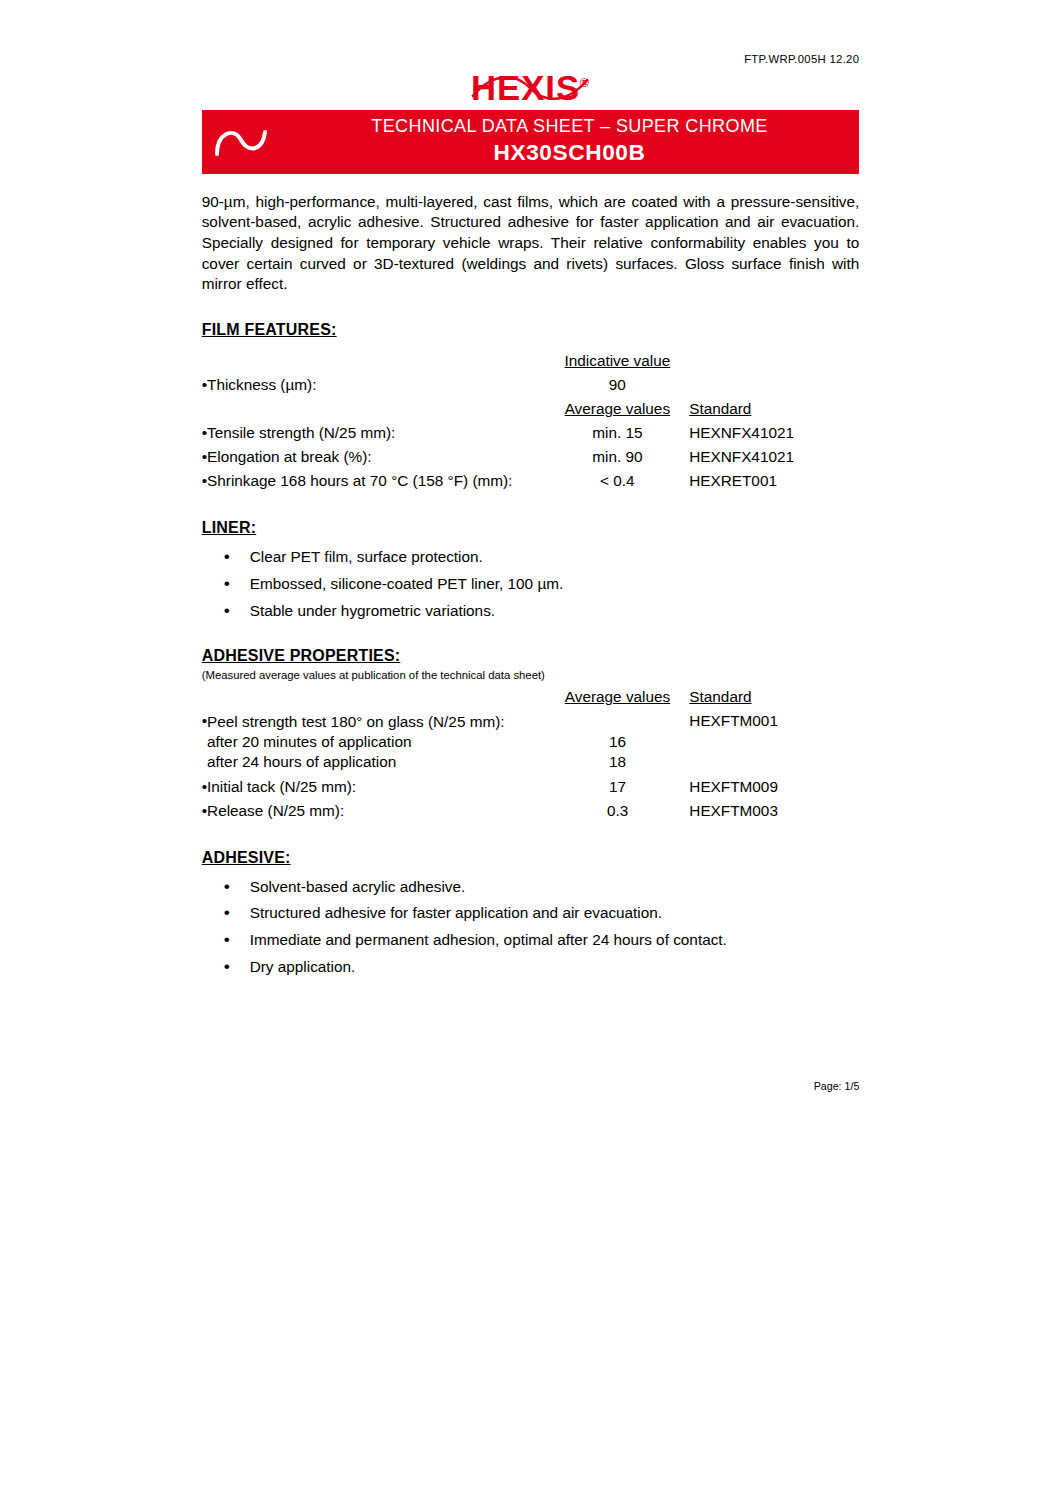FTP.WRP.005H 12.20
HEXIS®
TECHNICAL DATA SHEET – SUPER CHROME
HX30SCH00B
90-µm, high-performance, multi-layered, cast films, which are coated with a pressure-sensitive, solvent-based, acrylic adhesive. Structured adhesive for faster application and air evacuation. Specially designed for temporary vehicle wraps. Their relative conformability enables you to cover certain curved or 3D-textured (weldings and rivets) surfaces. Gloss surface finish with mirror effect.
FILM FEATURES:
| | | Indicative value | |
| • | Thickness (µm): | 90 | |
| | | Average values | Standard |
| • | Tensile strength (N/25 mm): | min. 15 | HEXNFX41021 |
| • | Elongation at break (%): | min. 90 | HEXNFX41021 |
| • | Shrinkage 168 hours at 70 °C (158 °F) (mm): | < 0.4 | HEXRET001 |
LINER:
Clear PET film, surface protection.
Embossed, silicone-coated PET liner, 100 µm.
Stable under hygrometric variations.
ADHESIVE PROPERTIES:
(Measured average values at publication of the technical data sheet)
| | | Average values | Standard |
| • | Peel strength test 180° on glass (N/25 mm): after 20 minutes of application after 24 hours of application | 16 18 | HEXFTM001 |
| • | Initial tack (N/25 mm): | 17 | HEXFTM009 |
| • | Release (N/25 mm): | 0.3 | HEXFTM003 |
ADHESIVE:
Solvent-based acrylic adhesive.
Structured adhesive for faster application and air evacuation.
Immediate and permanent adhesion, optimal after 24 hours of contact.
Dry application.
Page: 1/5